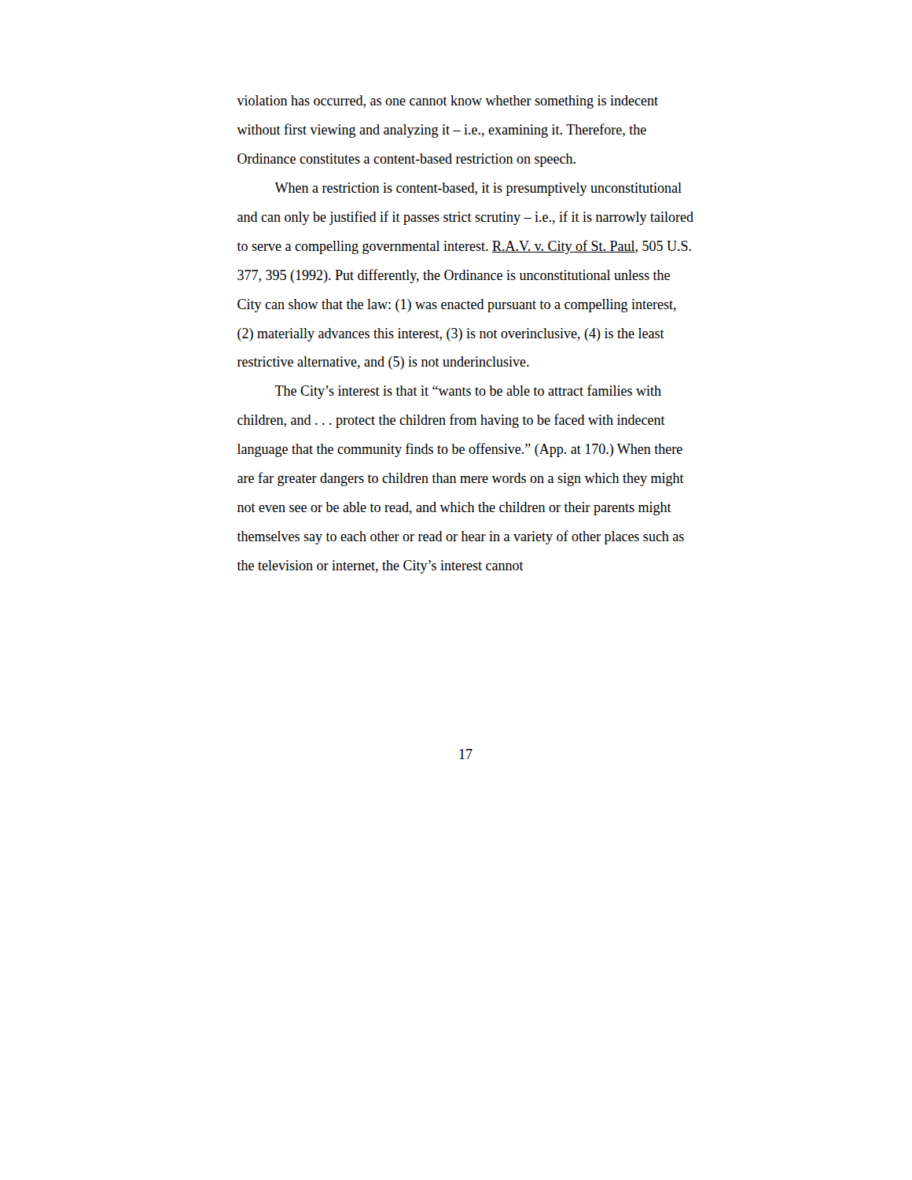violation has occurred, as one cannot know whether something is indecent without first viewing and analyzing it – i.e., examining it. Therefore, the Ordinance constitutes a content-based restriction on speech.
When a restriction is content-based, it is presumptively unconstitutional and can only be justified if it passes strict scrutiny – i.e., if it is narrowly tailored to serve a compelling governmental interest. R.A.V. v. City of St. Paul, 505 U.S. 377, 395 (1992). Put differently, the Ordinance is unconstitutional unless the City can show that the law: (1) was enacted pursuant to a compelling interest, (2) materially advances this interest, (3) is not overinclusive, (4) is the least restrictive alternative, and (5) is not underinclusive.
The City’s interest is that it “wants to be able to attract families with children, and . . . protect the children from having to be faced with indecent language that the community finds to be offensive.” (App. at 170.) When there are far greater dangers to children than mere words on a sign which they might not even see or be able to read, and which the children or their parents might themselves say to each other or read or hear in a variety of other places such as the television or internet, the City’s interest cannot
17